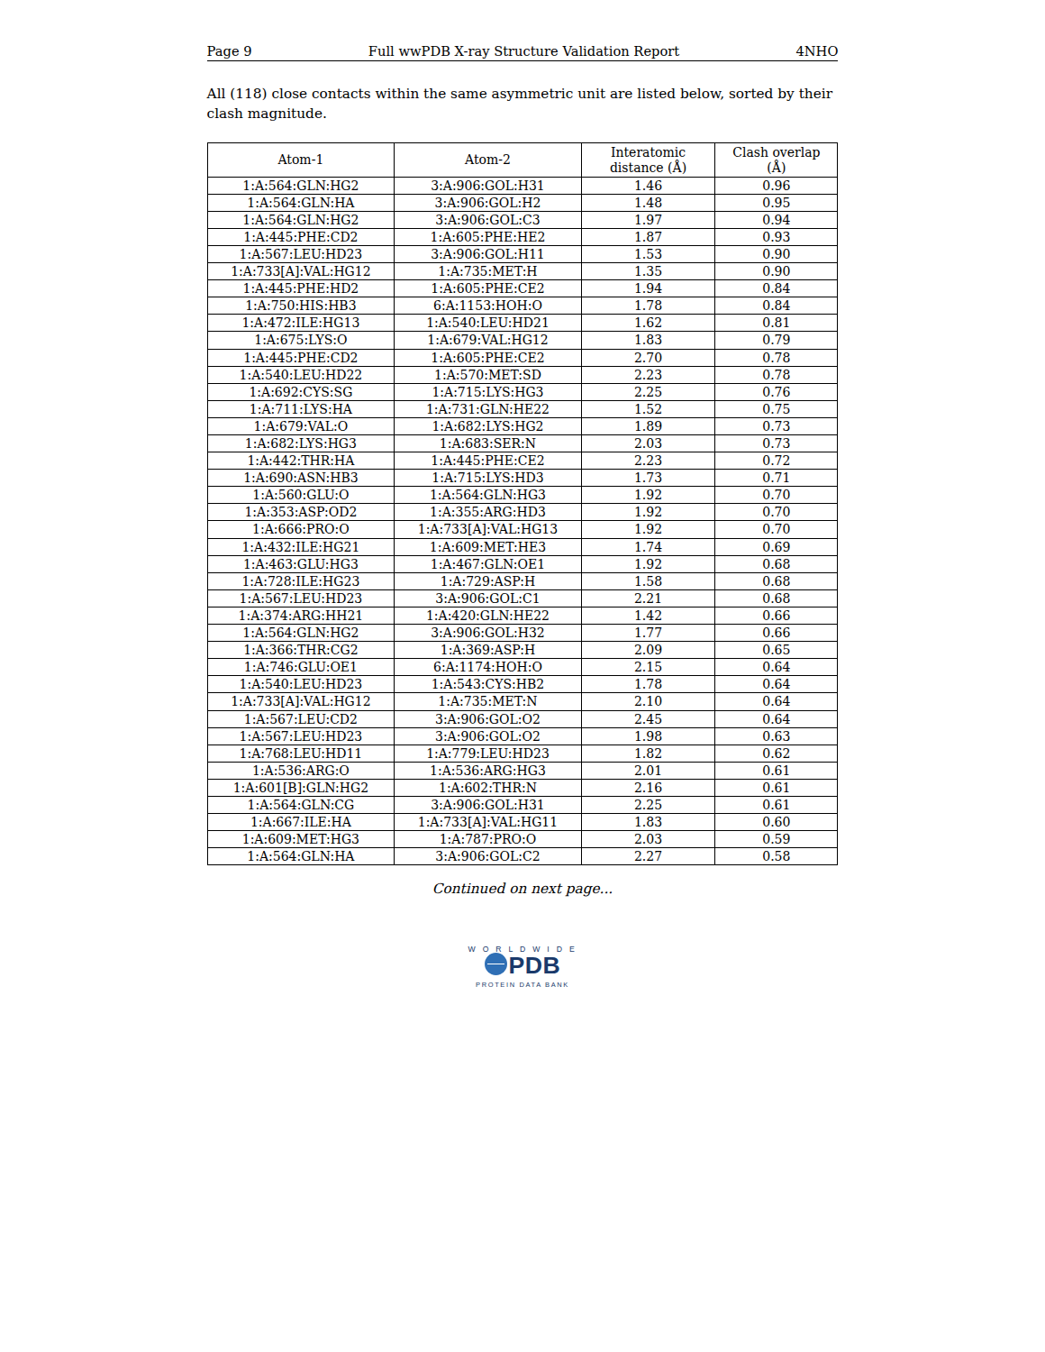Page 9
Full wwPDB X-ray Structure Validation Report
4NHO
All (118) close contacts within the same asymmetric unit are listed below, sorted by their clash magnitude.
| Atom-1 | Atom-2 | Interatomic distance (Å) | Clash overlap (Å) |
| --- | --- | --- | --- |
| 1:A:564:GLN:HG2 | 3:A:906:GOL:H31 | 1.46 | 0.96 |
| 1:A:564:GLN:HA | 3:A:906:GOL:H2 | 1.48 | 0.95 |
| 1:A:564:GLN:HG2 | 3:A:906:GOL:C3 | 1.97 | 0.94 |
| 1:A:445:PHE:CD2 | 1:A:605:PHE:HE2 | 1.87 | 0.93 |
| 1:A:567:LEU:HD23 | 3:A:906:GOL:H11 | 1.53 | 0.90 |
| 1:A:733[A]:VAL:HG12 | 1:A:735:MET:H | 1.35 | 0.90 |
| 1:A:445:PHE:HD2 | 1:A:605:PHE:CE2 | 1.94 | 0.84 |
| 1:A:750:HIS:HB3 | 6:A:1153:HOH:O | 1.78 | 0.84 |
| 1:A:472:ILE:HG13 | 1:A:540:LEU:HD21 | 1.62 | 0.81 |
| 1:A:675:LYS:O | 1:A:679:VAL:HG12 | 1.83 | 0.79 |
| 1:A:445:PHE:CD2 | 1:A:605:PHE:CE2 | 2.70 | 0.78 |
| 1:A:540:LEU:HD22 | 1:A:570:MET:SD | 2.23 | 0.78 |
| 1:A:692:CYS:SG | 1:A:715:LYS:HG3 | 2.25 | 0.76 |
| 1:A:711:LYS:HA | 1:A:731:GLN:HE22 | 1.52 | 0.75 |
| 1:A:679:VAL:O | 1:A:682:LYS:HG2 | 1.89 | 0.73 |
| 1:A:682:LYS:HG3 | 1:A:683:SER:N | 2.03 | 0.73 |
| 1:A:442:THR:HA | 1:A:445:PHE:CE2 | 2.23 | 0.72 |
| 1:A:690:ASN:HB3 | 1:A:715:LYS:HD3 | 1.73 | 0.71 |
| 1:A:560:GLU:O | 1:A:564:GLN:HG3 | 1.92 | 0.70 |
| 1:A:353:ASP:OD2 | 1:A:355:ARG:HD3 | 1.92 | 0.70 |
| 1:A:666:PRO:O | 1:A:733[A]:VAL:HG13 | 1.92 | 0.70 |
| 1:A:432:ILE:HG21 | 1:A:609:MET:HE3 | 1.74 | 0.69 |
| 1:A:463:GLU:HG3 | 1:A:467:GLN:OE1 | 1.92 | 0.68 |
| 1:A:728:ILE:HG23 | 1:A:729:ASP:H | 1.58 | 0.68 |
| 1:A:567:LEU:HD23 | 3:A:906:GOL:C1 | 2.21 | 0.68 |
| 1:A:374:ARG:HH21 | 1:A:420:GLN:HE22 | 1.42 | 0.66 |
| 1:A:564:GLN:HG2 | 3:A:906:GOL:H32 | 1.77 | 0.66 |
| 1:A:366:THR:CG2 | 1:A:369:ASP:H | 2.09 | 0.65 |
| 1:A:746:GLU:OE1 | 6:A:1174:HOH:O | 2.15 | 0.64 |
| 1:A:540:LEU:HD23 | 1:A:543:CYS:HB2 | 1.78 | 0.64 |
| 1:A:733[A]:VAL:HG12 | 1:A:735:MET:N | 2.10 | 0.64 |
| 1:A:567:LEU:CD2 | 3:A:906:GOL:O2 | 2.45 | 0.64 |
| 1:A:567:LEU:HD23 | 3:A:906:GOL:O2 | 1.98 | 0.63 |
| 1:A:768:LEU:HD11 | 1:A:779:LEU:HD23 | 1.82 | 0.62 |
| 1:A:536:ARG:O | 1:A:536:ARG:HG3 | 2.01 | 0.61 |
| 1:A:601[B]:GLN:HG2 | 1:A:602:THR:N | 2.16 | 0.61 |
| 1:A:564:GLN:CG | 3:A:906:GOL:H31 | 2.25 | 0.61 |
| 1:A:667:ILE:HA | 1:A:733[A]:VAL:HG11 | 1.83 | 0.60 |
| 1:A:609:MET:HG3 | 1:A:787:PRO:O | 2.03 | 0.59 |
| 1:A:564:GLN:HA | 3:A:906:GOL:C2 | 2.27 | 0.58 |
Continued on next page...
W O R L D W I D E
PDB
PROTEIN DATA BANK